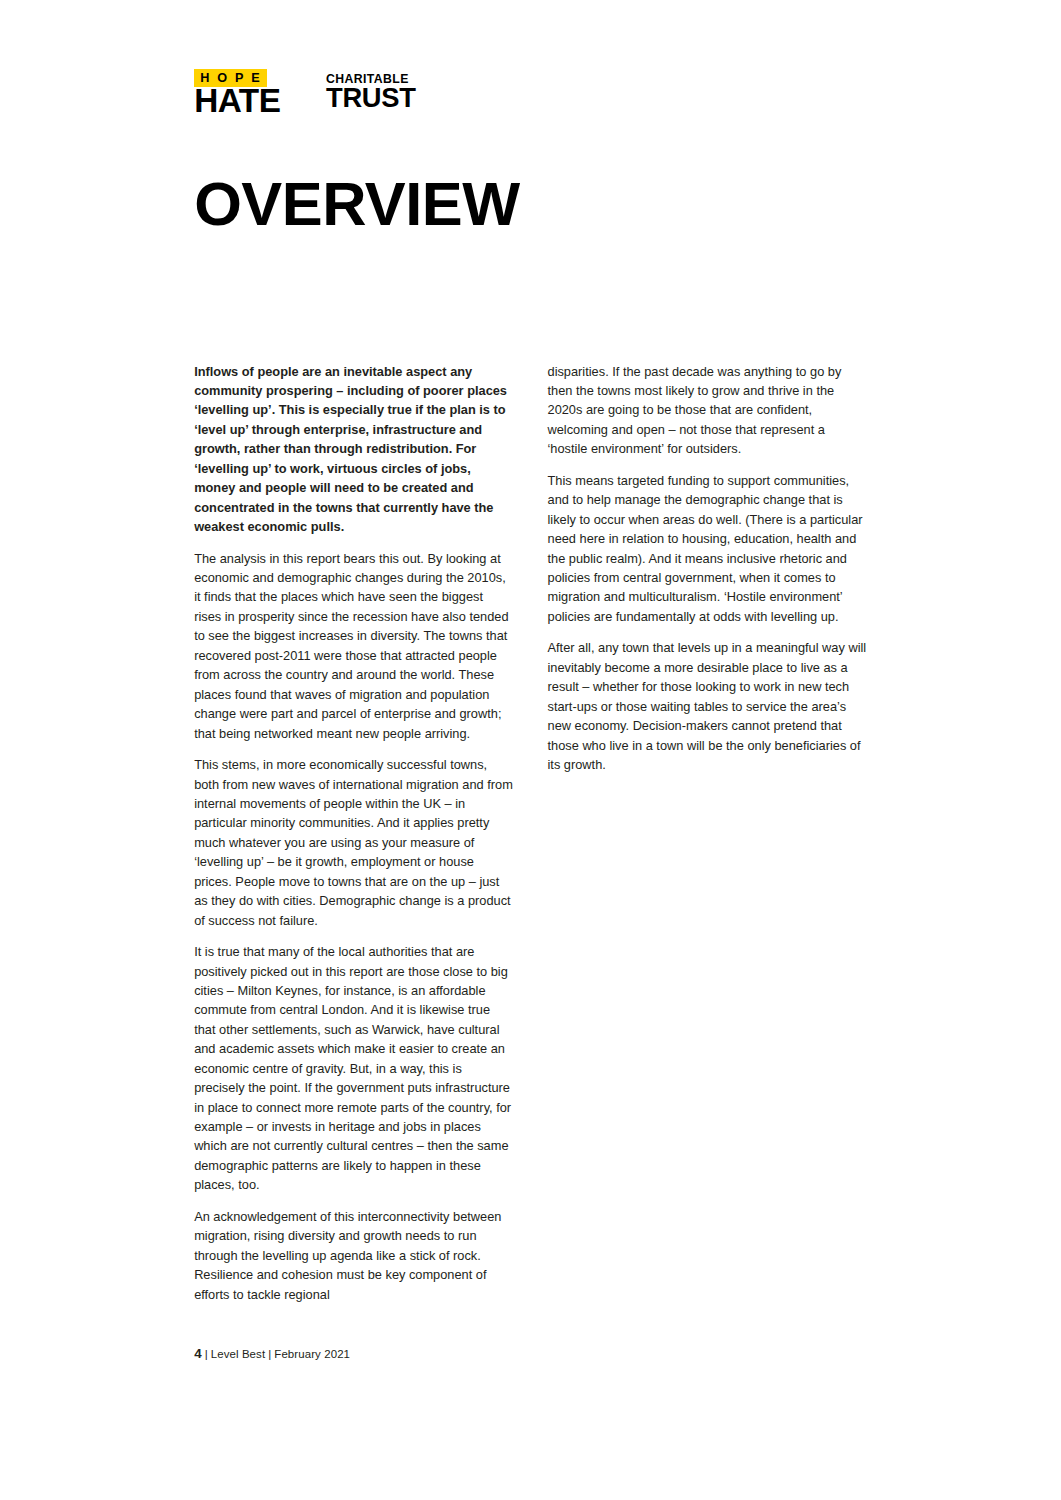| H O P E HATE | CHARITABLE TRUST |
Overview
Inflows of people are an inevitable aspect any community prospering – including of poorer places ‘levelling up’. This is especially true if the plan is to ‘level up’ through enterprise, infrastructure and growth, rather than through redistribution. For ‘levelling up’ to work, virtuous circles of jobs, money and people will need to be created and concentrated in the towns that currently have the weakest economic pulls.
The analysis in this report bears this out. By looking at economic and demographic changes during the 2010s, it finds that the places which have seen the biggest rises in prosperity since the recession have also tended to see the biggest increases in diversity. The towns that recovered post-2011 were those that attracted people from across the country and around the world. These places found that waves of migration and population change were part and parcel of enterprise and growth; that being networked meant new people arriving.
This stems, in more economically successful towns, both from new waves of international migration and from internal movements of people within the UK – in particular minority communities. And it applies pretty much whatever you are using as your measure of ‘levelling up’ – be it growth, employment or house prices. People move to towns that are on the up – just as they do with cities. Demographic change is a product of success not failure.
It is true that many of the local authorities that are positively picked out in this report are those close to big cities – Milton Keynes, for instance, is an affordable commute from central London. And it is likewise true that other settlements, such as Warwick, have cultural and academic assets which make it easier to create an economic centre of gravity. But, in a way, this is precisely the point. If the government puts infrastructure in place to connect more remote parts of the country, for example – or invests in heritage and jobs in places which are not currently cultural centres – then the same demographic patterns are likely to happen in these places, too.
An acknowledgement of this interconnectivity between migration, rising diversity and growth needs to run through the levelling up agenda like a stick of rock. Resilience and cohesion must be key component of efforts to tackle regional
disparities. If the past decade was anything to go by then the towns most likely to grow and thrive in the 2020s are going to be those that are confident, welcoming and open – not those that represent a ‘hostile environment’ for outsiders.
This means targeted funding to support communities, and to help manage the demographic change that is likely to occur when areas do well. (There is a particular need here in relation to housing, education, health and the public realm). And it means inclusive rhetoric and policies from central government, when it comes to migration and multiculturalism. ‘Hostile environment’ policies are fundamentally at odds with levelling up.
After all, any town that levels up in a meaningful way will inevitably become a more desirable place to live as a result – whether for those looking to work in new tech start-ups or those waiting tables to service the area’s new economy. Decision-makers cannot pretend that those who live in a town will be the only beneficiaries of its growth.
4|Level Best|February 2021